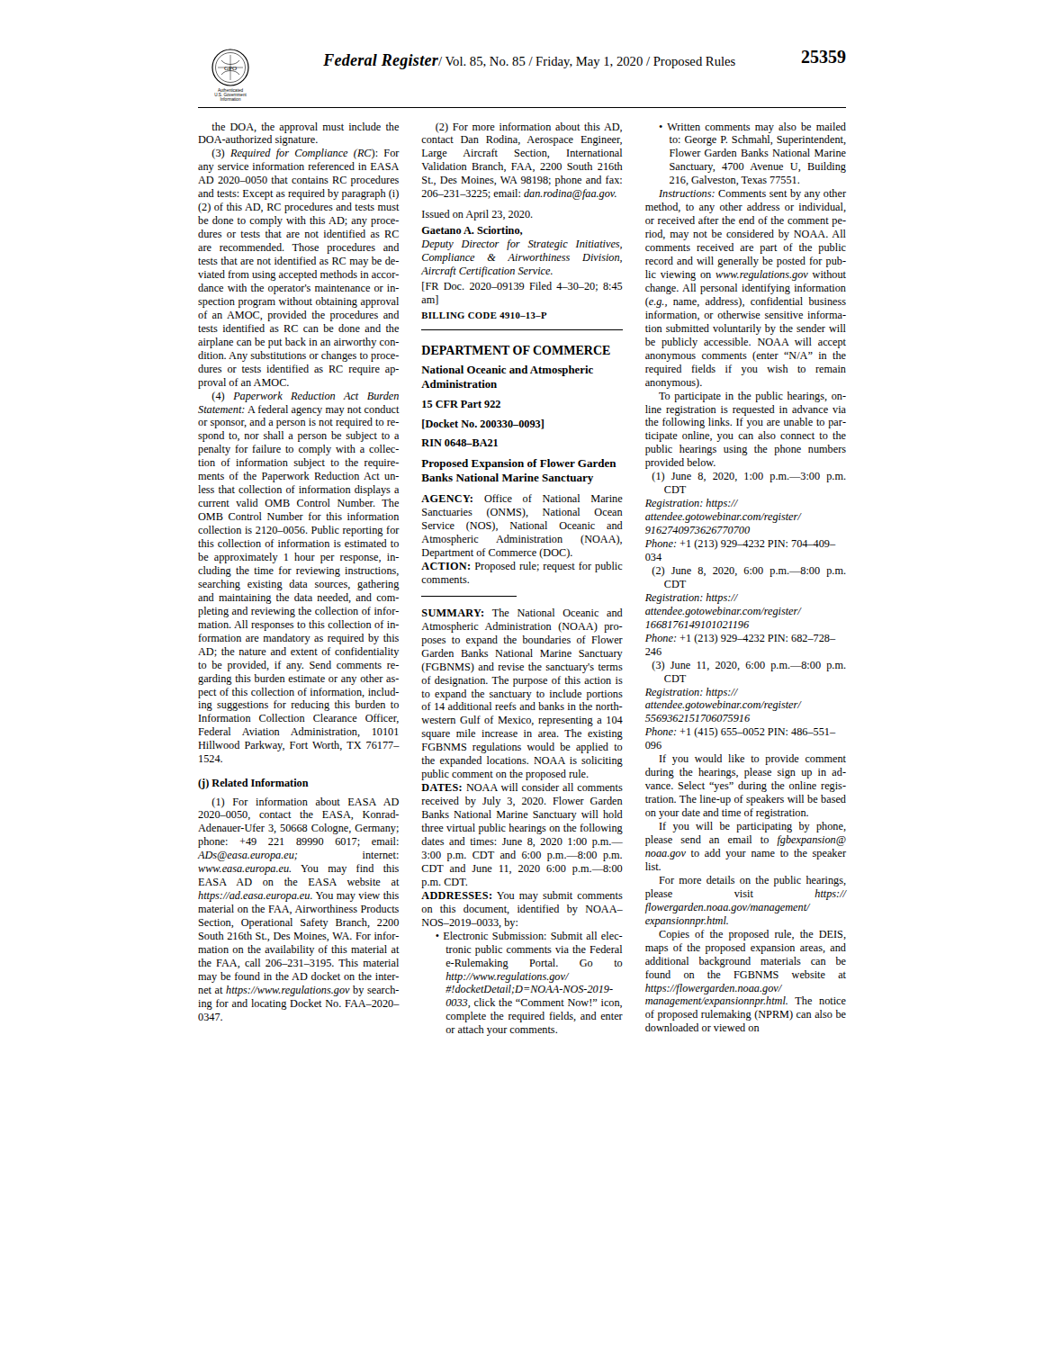GPO Authenticated U.S. Government Information
Federal Register/ Vol. 85, No. 85 / Friday, May 1, 2020 / Proposed Rules
25359
the DOA, the approval must include the DOA-authorized signature.
(3) Required for Compliance (RC): For any service information referenced in EASA AD 2020–0050 that contains RC procedures and tests: Except as required by paragraph (i)(2) of this AD, RC procedures and tests must be done to comply with this AD; any procedures or tests that are not identified as RC are recommended. Those procedures and tests that are not identified as RC may be deviated from using accepted methods in accordance with the operator's maintenance or inspection program without obtaining approval of an AMOC, provided the procedures and tests identified as RC can be done and the airplane can be put back in an airworthy condition. Any substitutions or changes to procedures or tests identified as RC require approval of an AMOC.
(4) Paperwork Reduction Act Burden Statement: A federal agency may not conduct or sponsor, and a person is not required to respond to, nor shall a person be subject to a penalty for failure to comply with a collection of information subject to the requirements of the Paperwork Reduction Act unless that collection of information displays a current valid OMB Control Number. The OMB Control Number for this information collection is 2120–0056. Public reporting for this collection of information is estimated to be approximately 1 hour per response, including the time for reviewing instructions, searching existing data sources, gathering and maintaining the data needed, and completing and reviewing the collection of information. All responses to this collection of information are mandatory as required by this AD; the nature and extent of confidentiality to be provided, if any. Send comments regarding this burden estimate or any other aspect of this collection of information, including suggestions for reducing this burden to Information Collection Clearance Officer, Federal Aviation Administration, 10101 Hillwood Parkway, Fort Worth, TX 76177–1524.
(j) Related Information
(1) For information about EASA AD 2020–0050, contact the EASA, Konrad-Adenauer-Ufer 3, 50668 Cologne, Germany; phone: +49 221 89990 6017; email: ADs@easa.europa.eu; internet: www.easa.europa.eu. You may find this EASA AD on the EASA website at https://ad.easa.europa.eu. You may view this material on the FAA, Airworthiness Products Section, Operational Safety Branch, 2200 South 216th St., Des Moines, WA. For information on the availability of this material at the FAA, call 206–231–3195. This material may be found in the AD docket on the internet at https://www.regulations.gov by searching for and locating Docket No. FAA–2020–0347.
(2) For more information about this AD, contact Dan Rodina, Aerospace Engineer, Large Aircraft Section, International Validation Branch, FAA, 2200 South 216th St., Des Moines, WA 98198; phone and fax: 206–231–3225; email: dan.rodina@faa.gov.
Issued on April 23, 2020.
Gaetano A. Sciortino,
Deputy Director for Strategic Initiatives, Compliance & Airworthiness Division, Aircraft Certification Service.
[FR Doc. 2020–09139 Filed 4–30–20; 8:45 am]
BILLING CODE 4910–13–P
DEPARTMENT OF COMMERCE
National Oceanic and Atmospheric Administration
15 CFR Part 922
[Docket No. 200330–0093]
RIN 0648–BA21
Proposed Expansion of Flower Garden Banks National Marine Sanctuary
AGENCY: Office of National Marine Sanctuaries (ONMS), National Ocean Service (NOS), National Oceanic and Atmospheric Administration (NOAA), Department of Commerce (DOC).
ACTION: Proposed rule; request for public comments.
SUMMARY: The National Oceanic and Atmospheric Administration (NOAA) proposes to expand the boundaries of Flower Garden Banks National Marine Sanctuary (FGBNMS) and revise the sanctuary's terms of designation. The purpose of this action is to expand the sanctuary to include portions of 14 additional reefs and banks in the northwestern Gulf of Mexico, representing a 104 square mile increase in area. The existing FGBNMS regulations would be applied to the expanded locations. NOAA is soliciting public comment on the proposed rule.
DATES: NOAA will consider all comments received by July 3, 2020. Flower Garden Banks National Marine Sanctuary will hold three virtual public hearings on the following dates and times: June 8, 2020 1:00 p.m.—3:00 p.m. CDT and 6:00 p.m.—8:00 p.m. CDT and June 11, 2020 6:00 p.m.—8:00 p.m. CDT.
ADDRESSES: You may submit comments on this document, identified by NOAA–NOS–2019–0033, by:
• Electronic Submission: Submit all electronic public comments via the Federal e-Rulemaking Portal. Go to http://www.regulations.gov/ #!docketDetail;D=NOAA-NOS-2019-0033, click the “Comment Now!” icon, complete the required fields, and enter or attach your comments.
• Written comments may also be mailed to: George P. Schmahl, Superintendent, Flower Garden Banks National Marine Sanctuary, 4700 Avenue U, Building 216, Galveston, Texas 77551.
Instructions: Comments sent by any other method, to any other address or individual, or received after the end of the comment period, may not be considered by NOAA. All comments received are part of the public record and will generally be posted for public viewing on www.regulations.gov without change. All personal identifying information (e.g., name, address), confidential business information, or otherwise sensitive information submitted voluntarily by the sender will be publicly accessible. NOAA will accept anonymous comments (enter “N/A” in the required fields if you wish to remain anonymous).
To participate in the public hearings, online registration is requested in advance via the following links. If you are unable to participate online, you can also connect to the public hearings using the phone numbers provided below.
(1) June 8, 2020, 1:00 p.m.—3:00 p.m. CDT
Registration: https:// attendee.gotowebinar.com/register/ 9162740973626770700
Phone: +1 (213) 929–4232 PIN: 704–409–034
(2) June 8, 2020, 6:00 p.m.—8:00 p.m. CDT
Registration: https:// attendee.gotowebinar.com/register/ 1668176149101021196
Phone: +1 (213) 929–4232 PIN: 682–728–246
(3) June 11, 2020, 6:00 p.m.—8:00 p.m. CDT
Registration: https:// attendee.gotowebinar.com/register/ 5569362151706075916
Phone: +1 (415) 655–0052 PIN: 486–551–096
If you would like to provide comment during the hearings, please sign up in advance. Select “yes” during the online registration. The line-up of speakers will be based on your date and time of registration.
If you will be participating by phone, please send an email to fgbexpansion@ noaa.gov to add your name to the speaker list.
For more details on the public hearings, please visit https:// flowergarden.noaa.gov/management/ expansionnpr.html.
Copies of the proposed rule, the DEIS, maps of the proposed expansion areas, and additional background materials can be found on the FGBNMS website at https://flowergarden.noaa.gov/ management/expansionnpr.html. The notice of proposed rulemaking (NPRM) can also be downloaded or viewed on